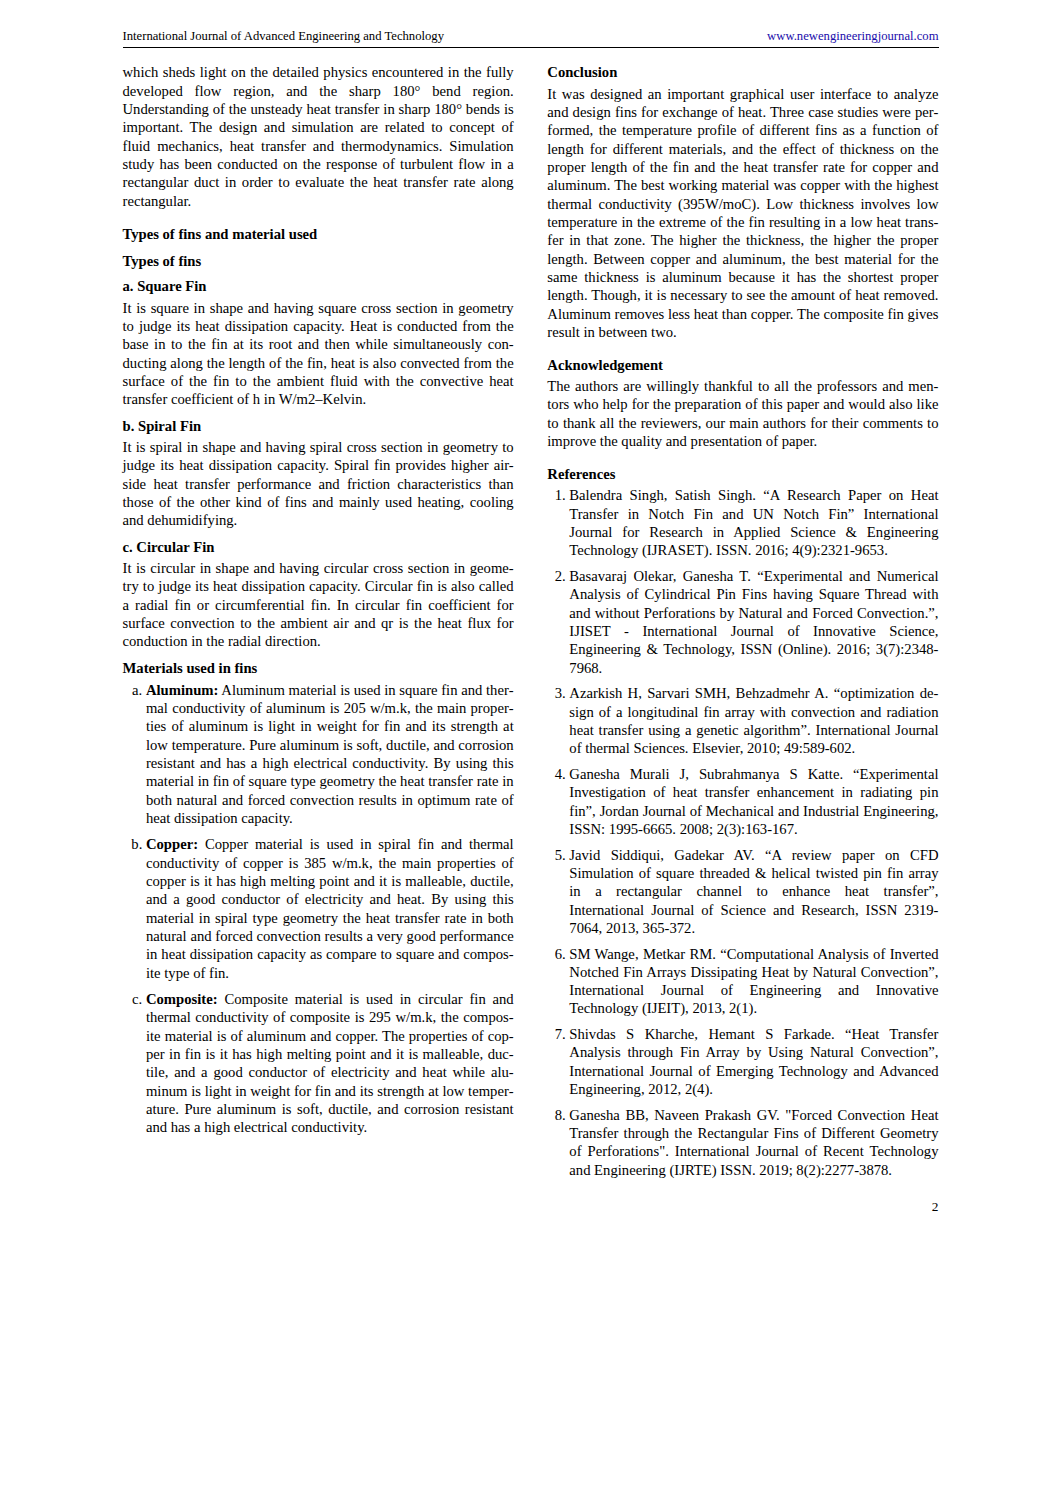International Journal of Advanced Engineering and Technology www.newengineeringjournal.com
which sheds light on the detailed physics encountered in the fully developed flow region, and the sharp 180° bend region. Understanding of the unsteady heat transfer in sharp 180° bends is important. The design and simulation are related to concept of fluid mechanics, heat transfer and thermodynamics. Simulation study has been conducted on the response of turbulent flow in a rectangular duct in order to evaluate the heat transfer rate along rectangular.
Types of fins and material used
Types of fins
a. Square Fin
It is square in shape and having square cross section in geometry to judge its heat dissipation capacity. Heat is conducted from the base in to the fin at its root and then while simultaneously conducting along the length of the fin, heat is also convected from the surface of the fin to the ambient fluid with the convective heat transfer coefficient of h in W/m2–Kelvin.
b. Spiral Fin
It is spiral in shape and having spiral cross section in geometry to judge its heat dissipation capacity. Spiral fin provides higher air-side heat transfer performance and friction characteristics than those of the other kind of fins and mainly used heating, cooling and dehumidifying.
c. Circular Fin
It is circular in shape and having circular cross section in geometry to judge its heat dissipation capacity. Circular fin is also called a radial fin or circumferential fin. In circular fin coefficient for surface convection to the ambient air and qr is the heat flux for conduction in the radial direction.
Materials used in fins
Aluminum: Aluminum material is used in square fin and thermal conductivity of aluminum is 205 w/m.k, the main properties of aluminum is light in weight for fin and its strength at low temperature. Pure aluminum is soft, ductile, and corrosion resistant and has a high electrical conductivity. By using this material in fin of square type geometry the heat transfer rate in both natural and forced convection results in optimum rate of heat dissipation capacity.
Copper: Copper material is used in spiral fin and thermal conductivity of copper is 385 w/m.k, the main properties of copper is it has high melting point and it is malleable, ductile, and a good conductor of electricity and heat. By using this material in spiral type geometry the heat transfer rate in both natural and forced convection results a very good performance in heat dissipation capacity as compare to square and composite type of fin.
Composite: Composite material is used in circular fin and thermal conductivity of composite is 295 w/m.k, the composite material is of aluminum and copper. The properties of copper in fin is it has high melting point and it is malleable, ductile, and a good conductor of electricity and heat while aluminum is light in weight for fin and its strength at low temperature. Pure aluminum is soft, ductile, and corrosion resistant and has a high electrical conductivity.
Conclusion
It was designed an important graphical user interface to analyze and design fins for exchange of heat. Three case studies were performed, the temperature profile of different fins as a function of length for different materials, and the effect of thickness on the proper length of the fin and the heat transfer rate for copper and aluminum. The best working material was copper with the highest thermal conductivity (395W/moC). Low thickness involves low temperature in the extreme of the fin resulting in a low heat transfer in that zone. The higher the thickness, the higher the proper length. Between copper and aluminum, the best material for the same thickness is aluminum because it has the shortest proper length. Though, it is necessary to see the amount of heat removed. Aluminum removes less heat than copper. The composite fin gives result in between two.
Acknowledgement
The authors are willingly thankful to all the professors and mentors who help for the preparation of this paper and would also like to thank all the reviewers, our main authors for their comments to improve the quality and presentation of paper.
References
Balendra Singh, Satish Singh. “A Research Paper on Heat Transfer in Notch Fin and UN Notch Fin” International Journal for Research in Applied Science & Engineering Technology (IJRASET). ISSN. 2016; 4(9):2321-9653.
Basavaraj Olekar, Ganesha T. “Experimental and Numerical Analysis of Cylindrical Pin Fins having Square Thread with and without Perforations by Natural and Forced Convection.”, IJISET - International Journal of Innovative Science, Engineering & Technology, ISSN (Online). 2016; 3(7):2348-7968.
Azarkish H, Sarvari SMH, Behzadmehr A. “optimization design of a longitudinal fin array with convection and radiation heat transfer using a genetic algorithm”. International Journal of thermal Sciences. Elsevier, 2010; 49:589-602.
Ganesha Murali J, Subrahmanya S Katte. “Experimental Investigation of heat transfer enhancement in radiating pin fin”, Jordan Journal of Mechanical and Industrial Engineering, ISSN: 1995-6665. 2008; 2(3):163-167.
Javid Siddiqui, Gadekar AV. “A review paper on CFD Simulation of square threaded & helical twisted pin fin array in a rectangular channel to enhance heat transfer”, International Journal of Science and Research, ISSN 2319-7064, 2013, 365-372.
SM Wange, Metkar RM. “Computational Analysis of Inverted Notched Fin Arrays Dissipating Heat by Natural Convection”, International Journal of Engineering and Innovative Technology (IJEIT), 2013, 2(1).
Shivdas S Kharche, Hemant S Farkade. “Heat Transfer Analysis through Fin Array by Using Natural Convection”, International Journal of Emerging Technology and Advanced Engineering, 2012, 2(4).
Ganesha BB, Naveen Prakash GV. "Forced Convection Heat Transfer through the Rectangular Fins of Different Geometry of Perforations". International Journal of Recent Technology and Engineering (IJRTE) ISSN. 2019; 8(2):2277-3878.
2